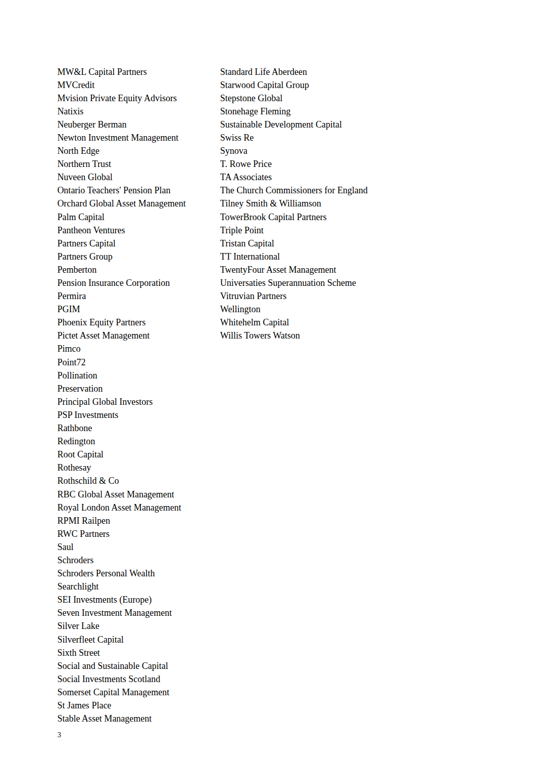MW&L Capital Partners
MVCredit
Mvision Private Equity Advisors
Natixis
Neuberger Berman
Newton Investment Management
North Edge
Northern Trust
Nuveen Global
Ontario Teachers' Pension Plan
Orchard Global Asset Management
Palm Capital
Pantheon Ventures
Partners Capital
Partners Group
Pemberton
Pension Insurance Corporation
Permira
PGIM
Phoenix Equity Partners
Pictet Asset Management
Pimco
Point72
Pollination
Preservation
Principal Global Investors
PSP Investments
Rathbone
Redington
Root Capital
Rothesay
Rothschild & Co
RBC Global Asset Management
Royal London Asset Management
RPMI Railpen
RWC Partners
Saul
Schroders
Schroders Personal Wealth
Searchlight
SEI Investments (Europe)
Seven Investment Management
Silver Lake
Silverfleet Capital
Sixth Street
Social and Sustainable Capital
Social Investments Scotland
Somerset Capital Management
St James Place
Stable Asset Management
Standard Life Aberdeen
Starwood Capital Group
Stepstone Global
Stonehage Fleming
Sustainable Development Capital
Swiss Re
Synova
T. Rowe Price
TA Associates
The Church Commissioners for England
Tilney Smith & Williamson
TowerBrook Capital Partners
Triple Point
Tristan Capital
TT International
TwentyFour Asset Management
Universaties Superannuation Scheme
Vitruvian Partners
Wellington
Whitehelm Capital
Willis Towers Watson
3